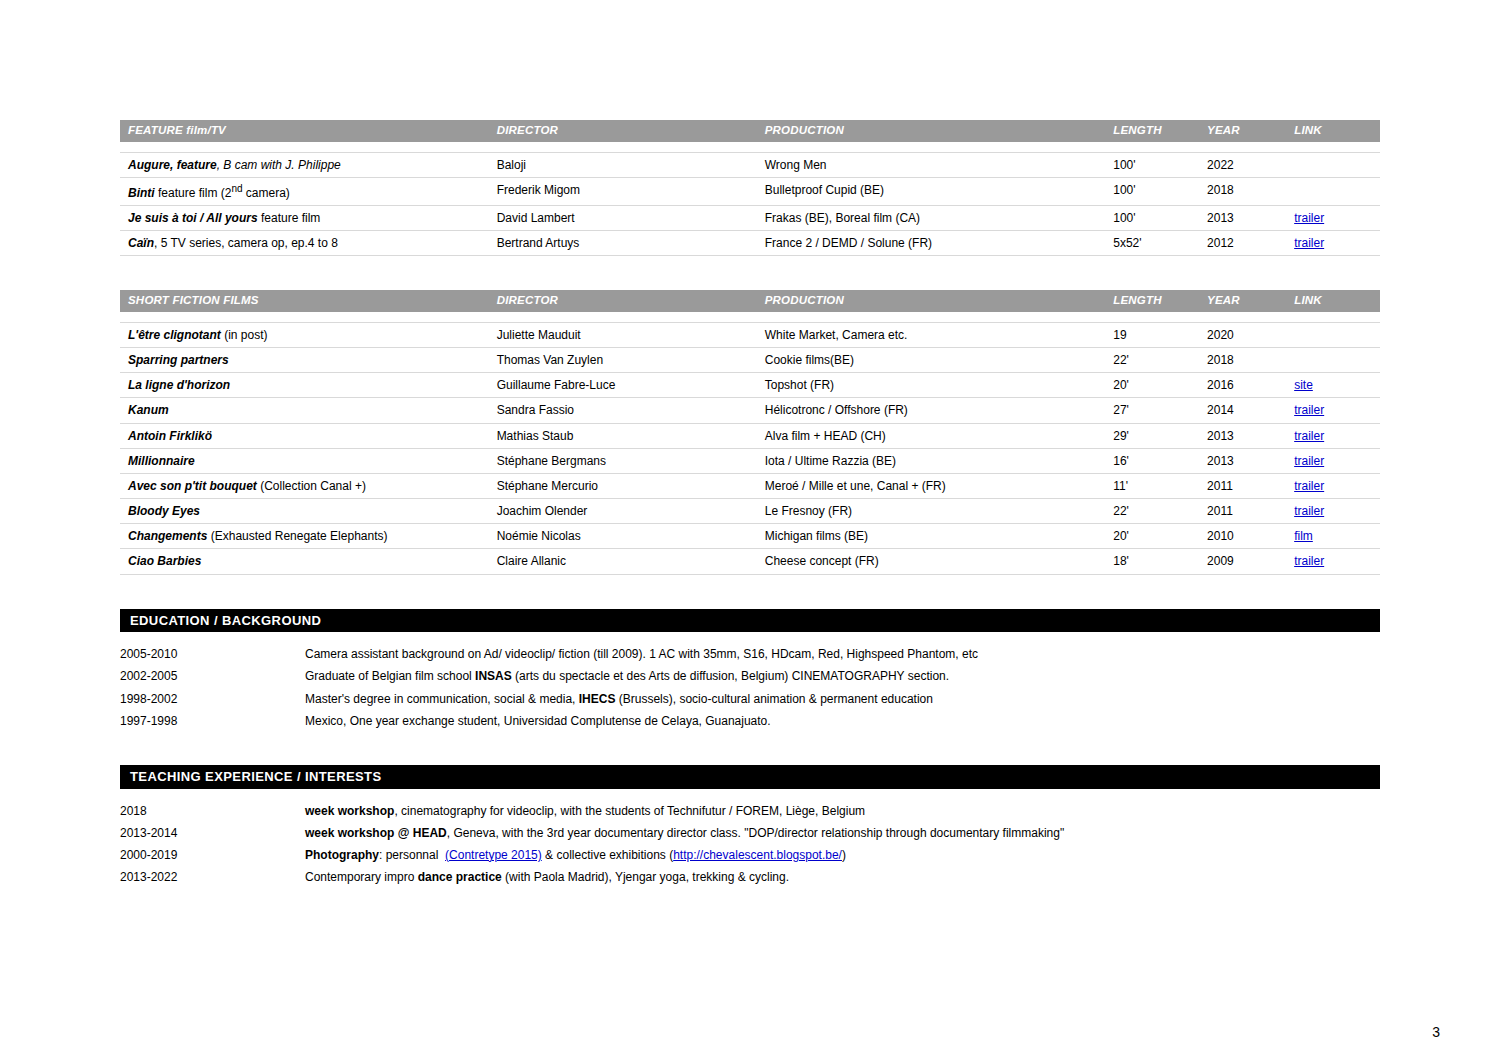| FEATURE film/TV | DIRECTOR | PRODUCTION | LENGTH | YEAR | LINK |
| --- | --- | --- | --- | --- | --- |
| Augure, feature , B cam with J. Philippe | Baloji | Wrong Men | 100' | 2022 | |
| Binti feature film (2 nd camera) | Frederik Migom | Bulletproof Cupid (BE) | 100' | 2018 | |
| Je suis à toi / All yours feature film | David Lambert | Frakas (BE), Boreal film (CA) | 100' | 2013 | trailer |
| Caïn , 5 TV series, camera op, ep.4 to 8 | Bertrand Artuys | France 2 / DEMD / Solune (FR) | 5x52' | 2012 | trailer |
| SHORT FICTION FILMS | DIRECTOR | PRODUCTION | LENGTH | YEAR | LINK |
| --- | --- | --- | --- | --- | --- |
| L'être clignotant (in post) | Juliette Mauduit | White Market, Camera etc. | 19 | 2020 | |
| Sparring partners | Thomas Van Zuylen | Cookie films(BE) | 22' | 2018 | |
| La ligne d'horizon | Guillaume Fabre-Luce | Topshot (FR) | 20' | 2016 | site |
| Kanum | Sandra Fassio | Hélicotronc / Offshore (FR) | 27' | 2014 | trailer |
| Antoin Firklikö | Mathias Staub | Alva film + HEAD (CH) | 29' | 2013 | trailer |
| Millionnaire | Stéphane Bergmans | Iota / Ultime Razzia (BE) | 16' | 2013 | trailer |
| Avec son p'tit bouquet (Collection Canal +) | Stéphane Mercurio | Meroé / Mille et une, Canal + (FR) | 11' | 2011 | trailer |
| Bloody Eyes | Joachim Olender | Le Fresnoy (FR) | 22' | 2011 | trailer |
| Changements (Exhausted Renegate Elephants) | Noémie Nicolas | Michigan films (BE) | 20' | 2010 | film |
| Ciao Barbies | Claire Allanic | Cheese concept (FR) | 18' | 2009 | trailer |
EDUCATION / BACKGROUND
2005-2010
Camera assistant background on Ad/ videoclip/ fiction (till 2009). 1 AC with 35mm, S16, HDcam, Red, Highspeed Phantom, etc
2002-2005
Graduate of Belgian film school INSAS (arts du spectacle et des Arts de diffusion, Belgium) CINEMATOGRAPHY section.
1998-2002
Master's degree in communication, social & media, IHECS (Brussels), socio-cultural animation & permanent education
1997-1998
Mexico, One year exchange student, Universidad Complutense de Celaya, Guanajuato.
TEACHING EXPERIENCE / INTERESTS
2018
week workshop, cinematography for videoclip, with the students of Technifutur / FOREM, Liège, Belgium
2013-2014
week workshop @ HEAD, Geneva, with the 3rd year documentary director class. "DOP/director relationship through documentary filmmaking"
2000-2019
Photography: personnal (Contretype 2015) & collective exhibitions (http://chevalescent.blogspot.be/)
2013-2022
Contemporary impro dance practice (with Paola Madrid), Yjengar yoga, trekking & cycling.
3